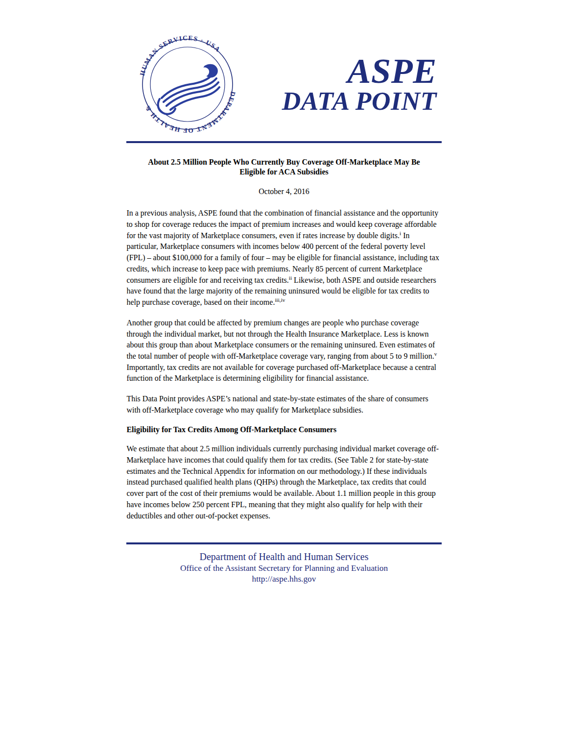HUMAN SERVICES · USA DEPARTMENT OF HEALTH &
ASPE
DATA POINT
About 2.5 Million People Who Currently Buy Coverage Off-Marketplace May Be Eligible for ACA Subsidies
October 4, 2016
In a previous analysis, ASPE found that the combination of financial assistance and the opportunity to shop for coverage reduces the impact of premium increases and would keep coverage affordable for the vast majority of Marketplace consumers, even if rates increase by double digits.i In particular, Marketplace consumers with incomes below 400 percent of the federal poverty level (FPL) – about $100,000 for a family of four – may be eligible for financial assistance, including tax credits, which increase to keep pace with premiums. Nearly 85 percent of current Marketplace consumers are eligible for and receiving tax credits.ii Likewise, both ASPE and outside researchers have found that the large majority of the remaining uninsured would be eligible for tax credits to help purchase coverage, based on their income.iii,iv
Another group that could be affected by premium changes are people who purchase coverage through the individual market, but not through the Health Insurance Marketplace. Less is known about this group than about Marketplace consumers or the remaining uninsured. Even estimates of the total number of people with off-Marketplace coverage vary, ranging from about 5 to 9 million.v Importantly, tax credits are not available for coverage purchased off-Marketplace because a central function of the Marketplace is determining eligibility for financial assistance.
This Data Point provides ASPE’s national and state-by-state estimates of the share of consumers with off-Marketplace coverage who may qualify for Marketplace subsidies.
Eligibility for Tax Credits Among Off-Marketplace Consumers
We estimate that about 2.5 million individuals currently purchasing individual market coverage off-Marketplace have incomes that could qualify them for tax credits. (See Table 2 for state-by-state estimates and the Technical Appendix for information on our methodology.) If these individuals instead purchased qualified health plans (QHPs) through the Marketplace, tax credits that could cover part of the cost of their premiums would be available. About 1.1 million people in this group have incomes below 250 percent FPL, meaning that they might also qualify for help with their deductibles and other out-of-pocket expenses.
Department of Health and Human Services
Office of the Assistant Secretary for Planning and Evaluation
http://aspe.hhs.gov